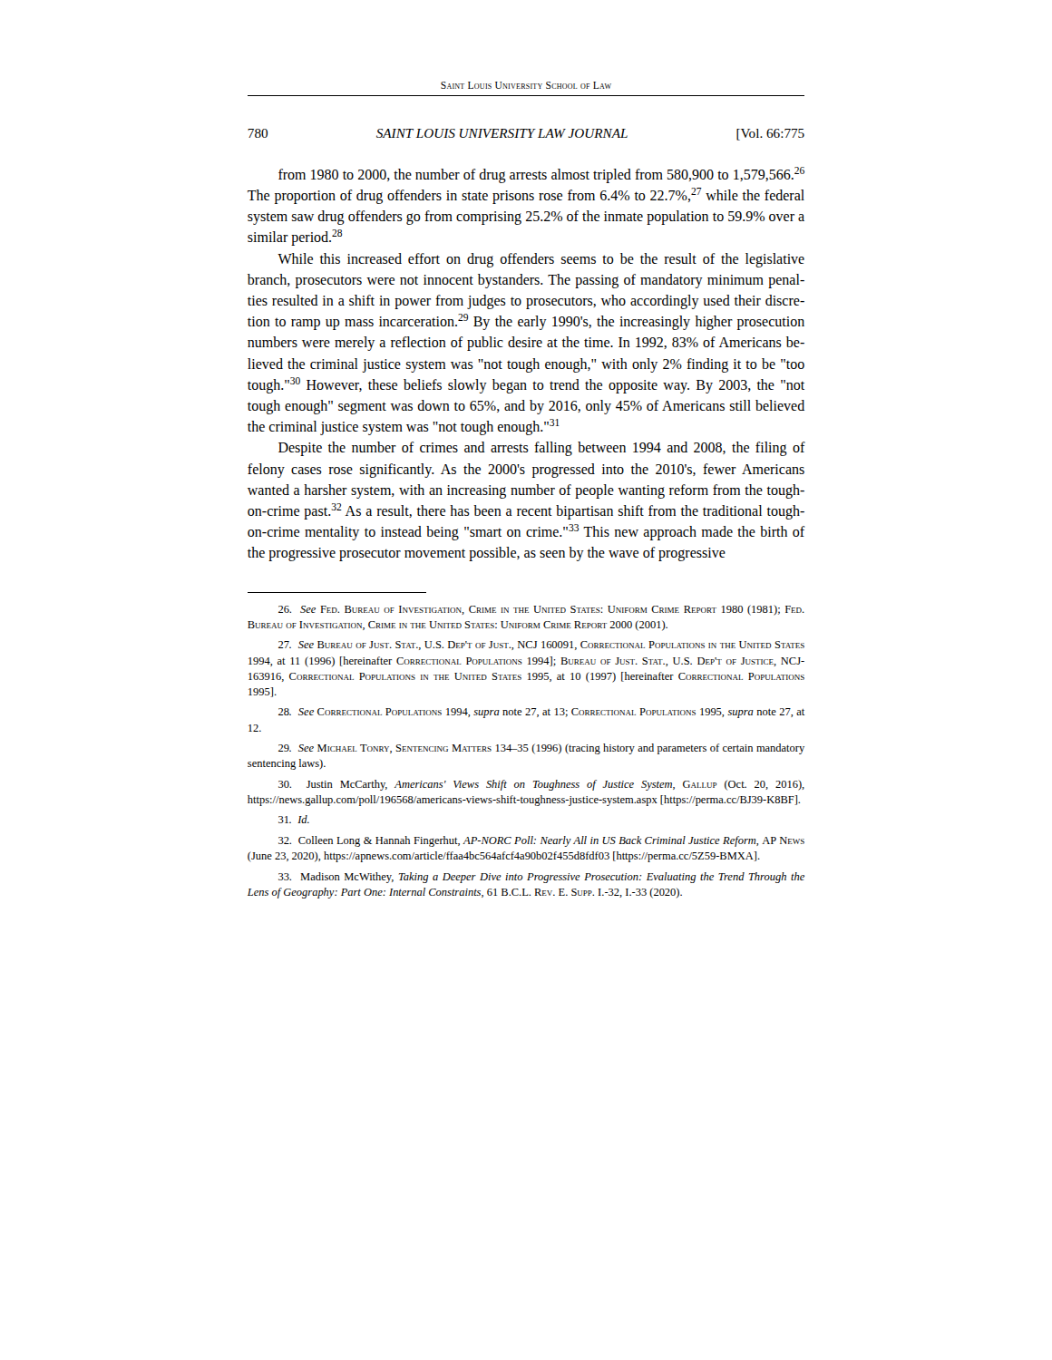Saint Louis University School of Law
780 SAINT LOUIS UNIVERSITY LAW JOURNAL [Vol. 66:775
from 1980 to 2000, the number of drug arrests almost tripled from 580,900 to 1,579,566.26 The proportion of drug offenders in state prisons rose from 6.4% to 22.7%,27 while the federal system saw drug offenders go from comprising 25.2% of the inmate population to 59.9% over a similar period.28
While this increased effort on drug offenders seems to be the result of the legislative branch, prosecutors were not innocent bystanders. The passing of mandatory minimum penalties resulted in a shift in power from judges to prosecutors, who accordingly used their discretion to ramp up mass incarceration.29 By the early 1990's, the increasingly higher prosecution numbers were merely a reflection of public desire at the time. In 1992, 83% of Americans believed the criminal justice system was "not tough enough," with only 2% finding it to be "too tough."30 However, these beliefs slowly began to trend the opposite way. By 2003, the "not tough enough" segment was down to 65%, and by 2016, only 45% of Americans still believed the criminal justice system was "not tough enough."31
Despite the number of crimes and arrests falling between 1994 and 2008, the filing of felony cases rose significantly. As the 2000's progressed into the 2010's, fewer Americans wanted a harsher system, with an increasing number of people wanting reform from the tough-on-crime past.32 As a result, there has been a recent bipartisan shift from the traditional tough-on-crime mentality to instead being "smart on crime."33 This new approach made the birth of the progressive prosecutor movement possible, as seen by the wave of progressive
26. See Fed. Bureau of Investigation, Crime in the United States: Uniform Crime Report 1980 (1981); Fed. Bureau of Investigation, Crime in the United States: Uniform Crime Report 2000 (2001).
27. See Bureau of Just. Stat., U.S. Dep't of Just., NCJ 160091, Correctional Populations in the United States 1994, at 11 (1996) [hereinafter Correctional Populations 1994]; Bureau of Just. Stat., U.S. Dep't of Justice, NCJ-163916, Correctional Populations in the United States 1995, at 10 (1997) [hereinafter Correctional Populations 1995].
28. See Correctional Populations 1994, supra note 27, at 13; Correctional Populations 1995, supra note 27, at 12.
29. See Michael Tonry, Sentencing Matters 134–35 (1996) (tracing history and parameters of certain mandatory sentencing laws).
30. Justin McCarthy, Americans' Views Shift on Toughness of Justice System, Gallup (Oct. 20, 2016), https://news.gallup.com/poll/196568/americans-views-shift-toughness-justice-system.aspx [https://perma.cc/BJ39-K8BF].
31. Id.
32. Colleen Long & Hannah Fingerhut, AP-NORC Poll: Nearly All in US Back Criminal Justice Reform, AP News (June 23, 2020), https://apnews.com/article/ffaa4bc564afcf4a90b02f455d8fdf03 [https://perma.cc/5Z59-BMXA].
33. Madison McWithey, Taking a Deeper Dive into Progressive Prosecution: Evaluating the Trend Through the Lens of Geography: Part One: Internal Constraints, 61 B.C.L. Rev. E. Supp. I.-32, I.-33 (2020).